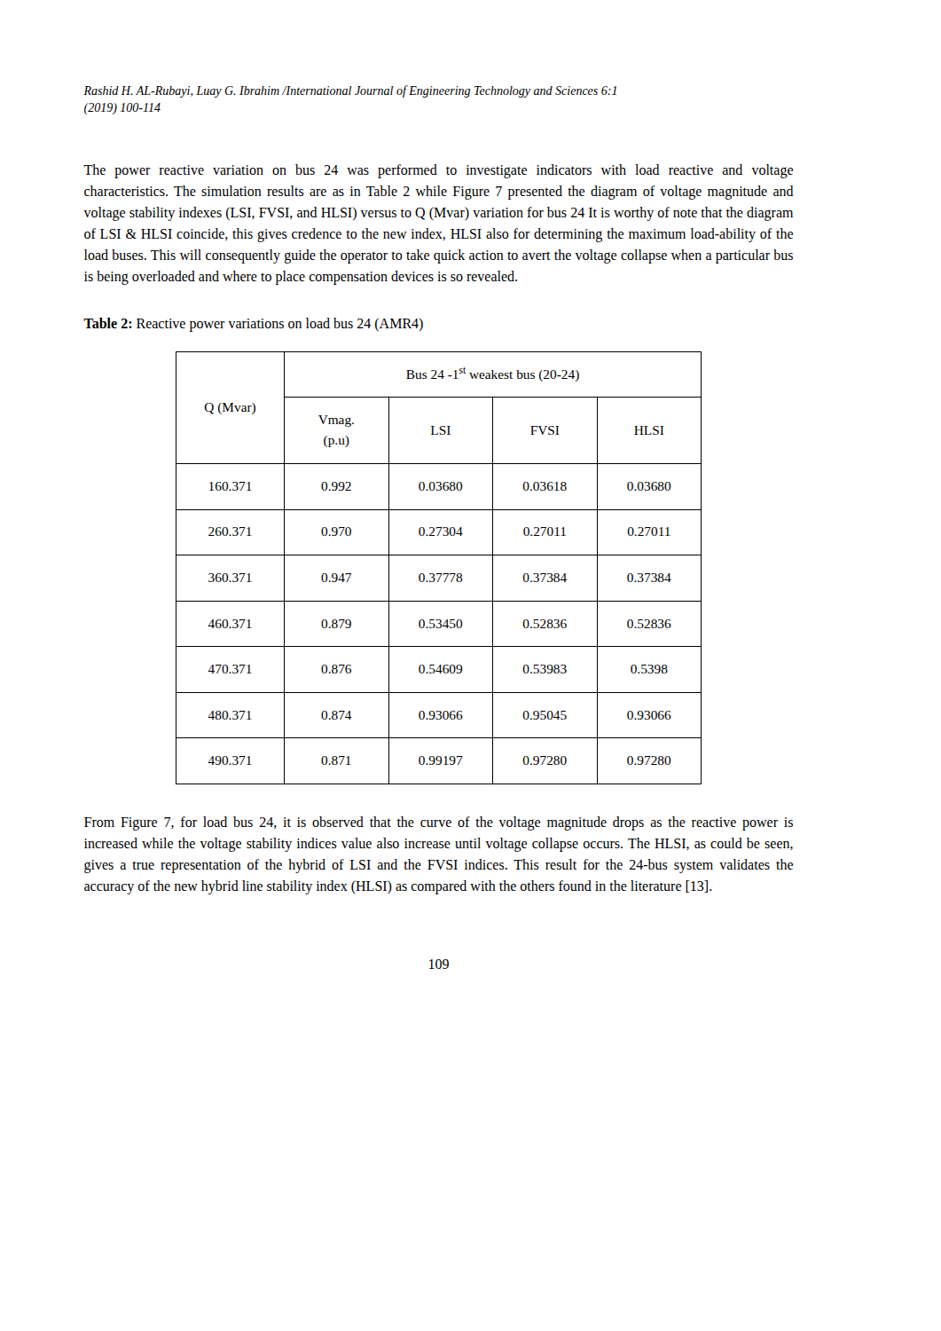Rashid H. AL-Rubayi, Luay G. Ibrahim /International Journal of Engineering Technology and Sciences 6:1
(2019) 100-114
The power reactive variation on bus 24 was performed to investigate indicators with load reactive and voltage characteristics. The simulation results are as in Table 2 while Figure 7 presented the diagram of voltage magnitude and voltage stability indexes (LSI, FVSI, and HLSI) versus to Q (Mvar) variation for bus 24 It is worthy of note that the diagram of LSI & HLSI coincide, this gives credence to the new index, HLSI also for determining the maximum load-ability of the load buses. This will consequently guide the operator to take quick action to avert the voltage collapse when a particular bus is being overloaded and where to place compensation devices is so revealed.
Table 2: Reactive power variations on load bus 24 (AMR4)
| Q (Mvar) | Bus 24 -1 st weakest bus (20-24) |
| --- | --- |
| Vmag. (p.u) | LSI | FVSI | HLSI |
| 160.371 | 0.992 | 0.03680 | 0.03618 | 0.03680 |
| 260.371 | 0.970 | 0.27304 | 0.27011 | 0.27011 |
| 360.371 | 0.947 | 0.37778 | 0.37384 | 0.37384 |
| 460.371 | 0.879 | 0.53450 | 0.52836 | 0.52836 |
| 470.371 | 0.876 | 0.54609 | 0.53983 | 0.5398 |
| 480.371 | 0.874 | 0.93066 | 0.95045 | 0.93066 |
| 490.371 | 0.871 | 0.99197 | 0.97280 | 0.97280 |
From Figure 7, for load bus 24, it is observed that the curve of the voltage magnitude drops as the reactive power is increased while the voltage stability indices value also increase until voltage collapse occurs. The HLSI, as could be seen, gives a true representation of the hybrid of LSI and the FVSI indices. This result for the 24-bus system validates the accuracy of the new hybrid line stability index (HLSI) as compared with the others found in the literature [13].
109